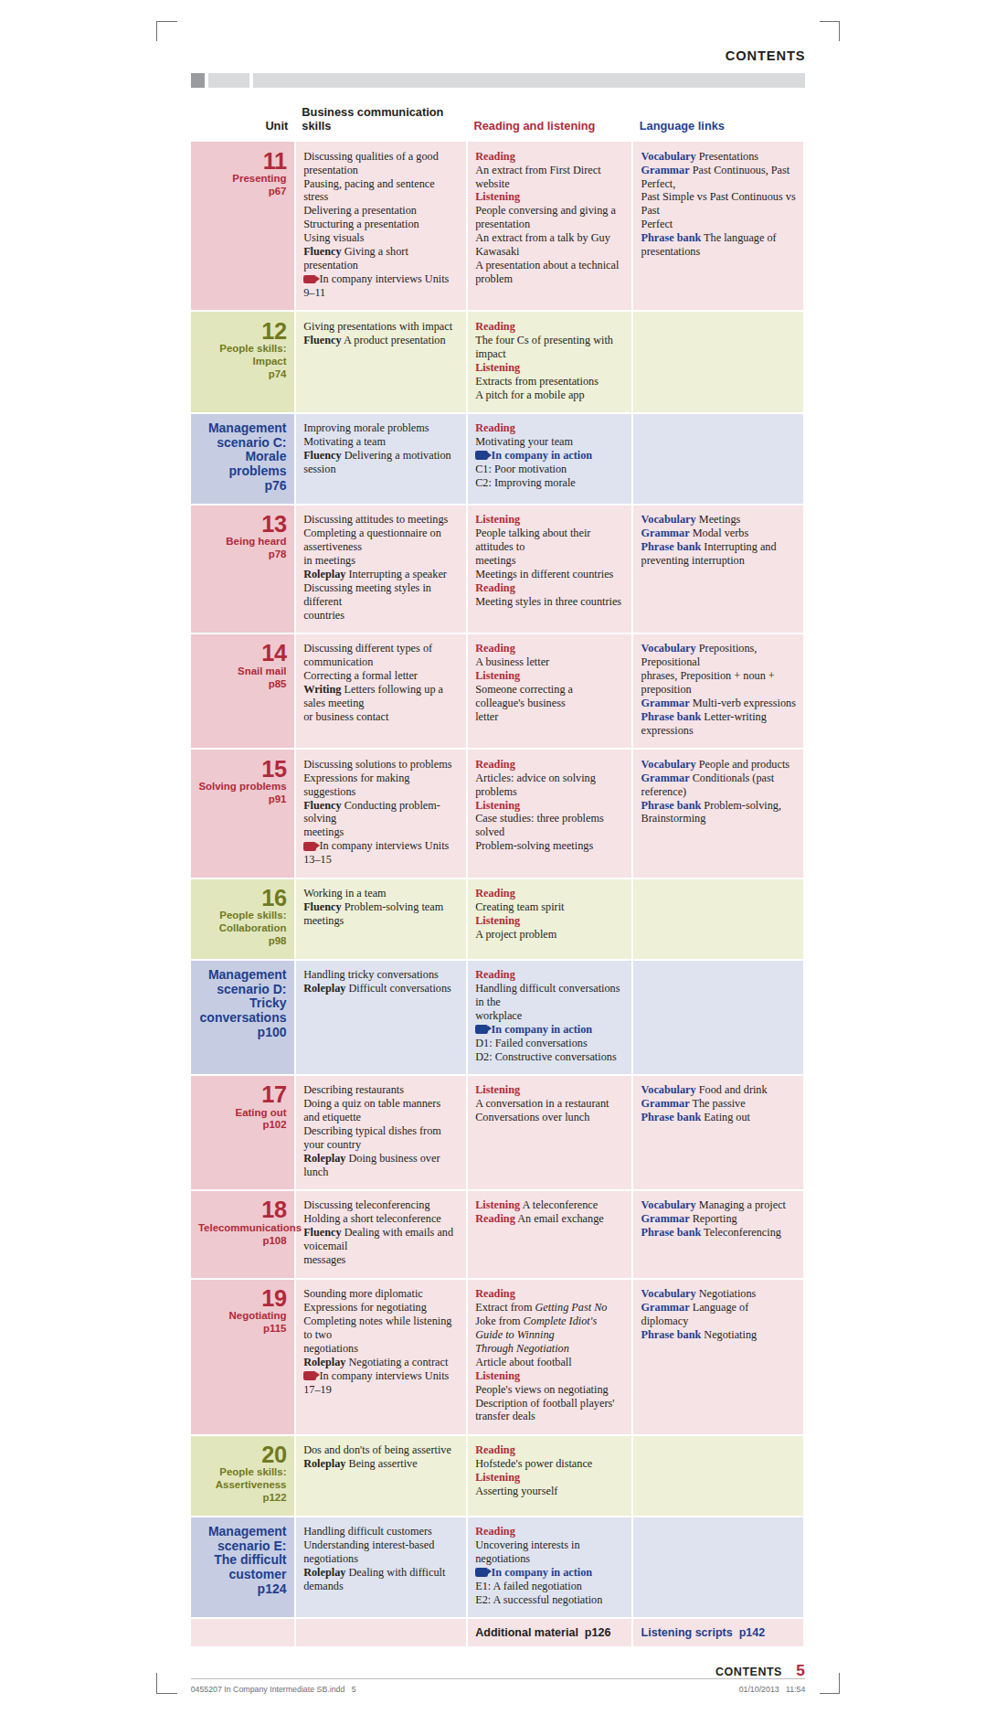CONTENTS
| Unit | Business communication skills | Reading and listening | Language links |
| --- | --- | --- | --- |
| 11 Presenting p67 | Discussing qualities of a good presentation Pausing, pacing and sentence stress Delivering a presentation Structuring a presentation Using visuals Fluency Giving a short presentation In company interviews Units 9–11 | Reading An extract from First Direct website Listening People conversing and giving a presentation An extract from a talk by Guy Kawasaki A presentation about a technical problem | Vocabulary Presentations Grammar Past Continuous, Past Perfect, Past Simple vs Past Continuous vs Past Perfect Phrase bank The language of presentations |
| 12 People skills: Impact p74 | Giving presentations with impact Fluency A product presentation | Reading The four Cs of presenting with impact Listening Extracts from presentations A pitch for a mobile app | |
| Management scenario C: Morale problems p76 | Improving morale problems Motivating a team Fluency Delivering a motivation session | Reading Motivating your team In company in action C1: Poor motivation C2: Improving morale | |
| 13 Being heard p78 | Discussing attitudes to meetings Completing a questionnaire on assertiveness in meetings Roleplay Interrupting a speaker Discussing meeting styles in different countries | Listening People talking about their attitudes to meetings Meetings in different countries Reading Meeting styles in three countries | Vocabulary Meetings Grammar Modal verbs Phrase bank Interrupting and preventing interruption |
| 14 Snail mail p85 | Discussing different types of communication Correcting a formal letter Writing Letters following up a sales meeting or business contact | Reading A business letter Listening Someone correcting a colleague's business letter | Vocabulary Prepositions, Prepositional phrases, Preposition + noun + preposition Grammar Multi-verb expressions Phrase bank Letter-writing expressions |
| 15 Solving problems p91 | Discussing solutions to problems Expressions for making suggestions Fluency Conducting problem-solving meetings In company interviews Units 13–15 | Reading Articles: advice on solving problems Listening Case studies: three problems solved Problem-solving meetings | Vocabulary People and products Grammar Conditionals (past reference) Phrase bank Problem-solving, Brainstorming |
| 16 People skills: Collaboration p98 | Working in a team Fluency Problem-solving team meetings | Reading Creating team spirit Listening A project problem | |
| Management scenario D: Tricky conversations p100 | Handling tricky conversations Roleplay Difficult conversations | Reading Handling difficult conversations in the workplace In company in action D1: Failed conversations D2: Constructive conversations | |
| 17 Eating out p102 | Describing restaurants Doing a quiz on table manners and etiquette Describing typical dishes from your country Roleplay Doing business over lunch | Listening A conversation in a restaurant Conversations over lunch | Vocabulary Food and drink Grammar The passive Phrase bank Eating out |
| 18 Telecommunications p108 | Discussing teleconferencing Holding a short teleconference Fluency Dealing with emails and voicemail messages | Listening A teleconference Reading An email exchange | Vocabulary Managing a project Grammar Reporting Phrase bank Teleconferencing |
| 19 Negotiating p115 | Sounding more diplomatic Expressions for negotiating Completing notes while listening to two negotiations Roleplay Negotiating a contract In company interviews Units 17–19 | Reading Extract from Getting Past No Joke from Complete Idiot's Guide to Winning Through Negotiation Article about football Listening People's views on negotiating Description of football players' transfer deals | Vocabulary Negotiations Grammar Language of diplomacy Phrase bank Negotiating |
| 20 People skills: Assertiveness p122 | Dos and don'ts of being assertive Roleplay Being assertive | Reading Hofstede's power distance Listening Asserting yourself | |
| Management scenario E: The difficult customer p124 | Handling difficult customers Understanding interest-based negotiations Roleplay Dealing with difficult demands | Reading Uncovering interests in negotiations In company in action E1: A failed negotiation E2: A successful negotiation | |
| | | Additional material p126 | Listening scripts p142 |
CONTENTS 5
0455207 In Company Intermediate SB.indd 5 01/10/2013 11:54